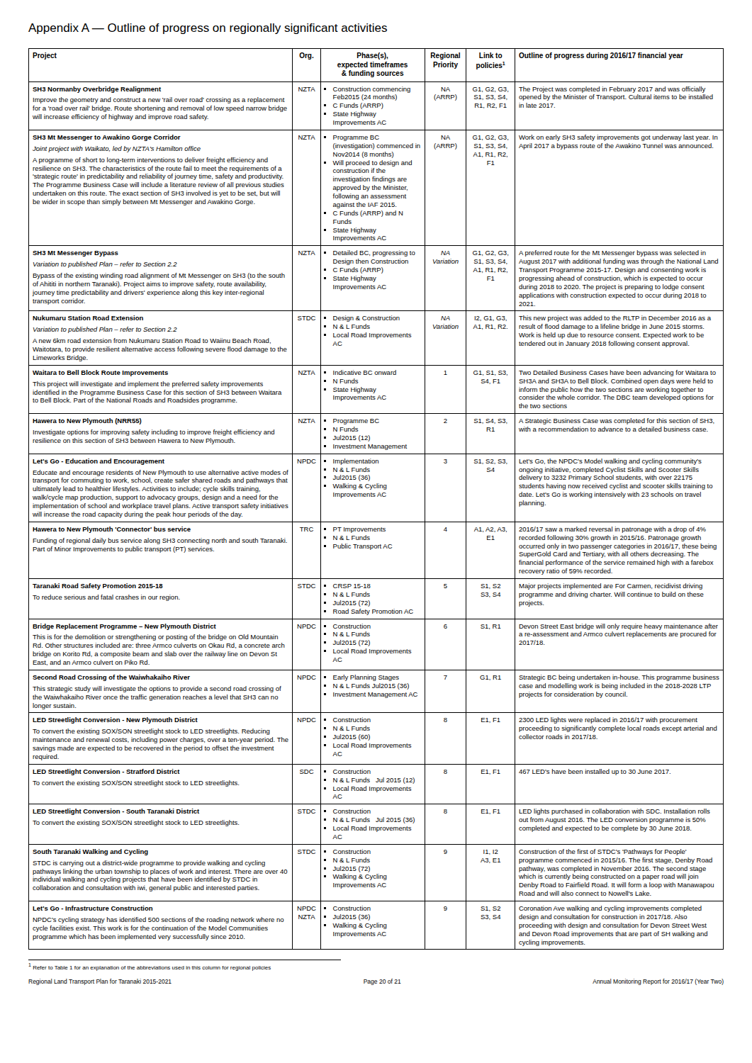Appendix A — Outline of progress on regionally significant activities
| Project | Org. | Phase(s), expected timeframes & funding sources | Regional Priority | Link to policies 1 | Outline of progress during 2016/17 financial year |
| --- | --- | --- | --- | --- | --- |
| SH3 Normanby Overbridge Realignment Improve the geometry and construct a new 'rail over road' crossing as a replacement for a 'road over rail' bridge. Route shortening and removal of low speed narrow bridge will increase efficiency of highway and improve road safety. | NZTA | Construction commencing Feb2015 (24 months) C Funds (ARRP) State Highway Improvements AC | NA (ARRP) | G1, G2, G3, S1, S3, S4, R1, R2, F1 | The Project was completed in February 2017 and was officially opened by the Minister of Transport. Cultural items to be installed in late 2017. |
| SH3 Mt Messenger to Awakino Gorge Corridor Joint project with Waikato, led by NZTA's Hamilton office A programme of short to long-term interventions to deliver freight efficiency and resilience on SH3. The characteristics of the route fail to meet the requirements of a 'strategic route' in predictability and reliability of journey time, safety and productivity. The Programme Business Case will include a literature review of all previous studies undertaken on this route. The exact section of SH3 involved is yet to be set, but will be wider in scope than simply between Mt Messenger and Awakino Gorge. | NZTA | Programme BC (investigation) commenced in Nov2014 (8 months) Will proceed to design and construction if the investigation findings are approved by the Minister, following an assessment against the IAF 2015. C Funds (ARRP) and N Funds State Highway Improvements AC | NA (ARRP) | G1, G2, G3, S1, S3, S4, A1, R1, R2, F1 | Work on early SH3 safety improvements got underway last year. In April 2017 a bypass route of the Awakino Tunnel was announced. |
| SH3 Mt Messenger Bypass Variation to published Plan – refer to Section 2.2 Bypass of the existing winding road alignment of Mt Messenger on SH3 (to the south of Ahititi in northern Taranaki). Project aims to improve safety, route availability, journey time predictability and drivers' experience along this key inter-regional transport corridor. | NZTA | Detailed BC, progressing to Design then Construction C Funds (ARRP) State Highway Improvements AC | NA Variation | G1, G2, G3, S1, S3, S4, A1, R1, R2, F1 | A preferred route for the Mt Messenger bypass was selected in August 2017 with additional funding was through the National Land Transport Programme 2015-17. Design and consenting work is progressing ahead of construction, which is expected to occur during 2018 to 2020. The project is preparing to lodge consent applications with construction expected to occur during 2018 to 2021. |
| Nukumaru Station Road Extension Variation to published Plan – refer to Section 2.2 A new 6km road extension from Nukumaru Station Road to Waiinu Beach Road, Waitotara, to provide resilient alternative access following severe flood damage to the Limeworks Bridge. | STDC | Design & Construction N & L Funds Local Road Improvements AC | NA Variation | I2, G1, G3, A1, R1, R2. | This new project was added to the RLTP in December 2016 as a result of flood damage to a lifeline bridge in June 2015 storms. Work is held up due to resource consent. Expected work to be tendered out in January 2018 following consent approval. |
| Waitara to Bell Block Route Improvements This project will investigate and implement the preferred safety improvements identified in the Programme Business Case for this section of SH3 between Waitara to Bell Block. Part of the National Roads and Roadsides programme. | NZTA | Indicative BC onward N Funds State Highway Improvements AC | 1 | G1, S1, S3, S4, F1 | Two Detailed Business Cases have been advancing for Waitara to SH3A and SH3A to Bell Block. Combined open days were held to inform the public how the two sections are working together to consider the whole corridor. The DBC team developed options for the two sections |
| Hawera to New Plymouth (NRR55) Investigate options for improving safety including to improve freight efficiency and resilience on this section of SH3 between Hawera to New Plymouth. | NZTA | Programme BC N Funds Jul2015 (12) Investment Management | 2 | S1, S4, S3, R1 | A Strategic Business Case was completed for this section of SH3, with a recommendation to advance to a detailed business case. |
| Let's Go - Education and Encouragement Educate and encourage residents of New Plymouth to use alternative active modes of transport for commuting to work, school, create safer shared roads and pathways that ultimately lead to healthier lifestyles. Activities to include; cycle skills training, walk/cycle map production, support to advocacy groups, design and a need for the implementation of school and workplace travel plans. Active transport safety initiatives will increase the road capacity during the peak hour periods of the day. | NPDC | Implementation N & L Funds Jul2015 (36) Walking & Cycling Improvements AC | 3 | S1, S2, S3, S4 | Let's Go, the NPDC's Model walking and cycling community's ongoing initiative, completed Cyclist Skills and Scooter Skills delivery to 3232 Primary School students, with over 22175 students having now received cyclist and scooter skills training to date. Let's Go is working intensively with 23 schools on travel planning. |
| Hawera to New Plymouth 'Connector' bus service Funding of regional daily bus service along SH3 connecting north and south Taranaki. Part of Minor Improvements to public transport (PT) services. | TRC | PT Improvements N & L Funds Public Transport AC | 4 | A1, A2, A3, E1 | 2016/17 saw a marked reversal in patronage with a drop of 4% recorded following 30% growth in 2015/16. Patronage growth occurred only in two passenger categories in 2016/17, these being SuperGold Card and Tertiary, with all others decreasing. The financial performance of the service remained high with a farebox recovery ratio of 59% recorded. |
| Taranaki Road Safety Promotion 2015-18 To reduce serious and fatal crashes in our region. | STDC | CRSP 15-18 N & L Funds Jul2015 (72) Road Safety Promotion AC | 5 | S1, S2 S3, S4 | Major projects implemented are For Carmen, recidivist driving programme and driving charter. Will continue to build on these projects. |
| Bridge Replacement Programme – New Plymouth District This is for the demolition or strengthening or posting of the bridge on Old Mountain Rd. Other structures included are: three Armco culverts on Okau Rd, a concrete arch bridge on Korito Rd, a composite beam and slab over the railway line on Devon St East, and an Armco culvert on Piko Rd. | NPDC | Construction N & L Funds Jul2015 (72) Local Road Improvements AC | 6 | S1, R1 | Devon Street East bridge will only require heavy maintenance after a re-assessment and Armco culvert replacements are procured for 2017/18. |
| Second Road Crossing of the Waiwhakaiho River This strategic study will investigate the options to provide a second road crossing of the Waiwhakaiho River once the traffic generation reaches a level that SH3 can no longer sustain. | NPDC | Early Planning Stages N & L Funds Jul2015 (36) Investment Management AC | 7 | G1, R1 | Strategic BC being undertaken in-house. This programme business case and modelling work is being included in the 2018-2028 LTP projects for consideration by council. |
| LED Streetlight Conversion - New Plymouth District To convert the existing SOX/SON streetlight stock to LED streetlights. Reducing maintenance and renewal costs, including power charges, over a ten-year period. The savings made are expected to be recovered in the period to offset the investment required. | NPDC | Construction N & L Funds Jul2015 (60) Local Road Improvements AC | 8 | E1, F1 | 2300 LED lights were replaced in 2016/17 with procurement proceeding to significantly complete local roads except arterial and collector roads in 2017/18. |
| LED Streetlight Conversion - Stratford District To convert the existing SOX/SON streetlight stock to LED streetlights. | SDC | Construction N & L Funds Jul 2015 (12) Local Road Improvements AC | 8 | E1, F1 | 467 LED's have been installed up to 30 June 2017. |
| LED Streetlight Conversion - South Taranaki District To convert the existing SOX/SON streetlight stock to LED streetlights. | STDC | Construction N & L Funds Jul 2015 (36) Local Road Improvements AC | 8 | E1, F1 | LED lights purchased in collaboration with SDC. Installation rolls out from August 2016. The LED conversion programme is 50% completed and expected to be complete by 30 June 2018. |
| South Taranaki Walking and Cycling STDC is carrying out a district-wide programme to provide walking and cycling pathways linking the urban township to places of work and interest. There are over 40 individual walking and cycling projects that have been identified by STDC in collaboration and consultation with iwi, general public and interested parties. | STDC | Construction N & L Funds Jul2015 (72) Walking & Cycling Improvements AC | 9 | I1, I2 A3, E1 | Construction of the first of STDC's 'Pathways for People' programme commenced in 2015/16. The first stage, Denby Road pathway, was completed in November 2016. The second stage which is currently being constructed on a paper road will join Denby Road to Fairfield Road. It will form a loop with Manawapou Road and will also connect to Nowell's Lake. |
| Let's Go - Infrastructure Construction NPDC's cycling strategy has identified 500 sections of the roading network where no cycle facilities exist. This work is for the continuation of the Model Communities programme which has been implemented very successfully since 2010. | NPDC NZTA | Construction Jul2015 (36) Walking & Cycling Improvements AC | 9 | S1, S2 S3, S4 | Coronation Ave walking and cycling improvements completed design and consultation for construction in 2017/18. Also proceeding with design and consultation for Devon Street West and Devon Road improvements that are part of SH walking and cycling improvements. |
1 Refer to Table 1 for an explanation of the abbreviations used in this column for regional policies
Regional Land Transport Plan for Taranaki 2015-2021 Page 20 of 21 Annual Monitoring Report for 2016/17 (Year Two)